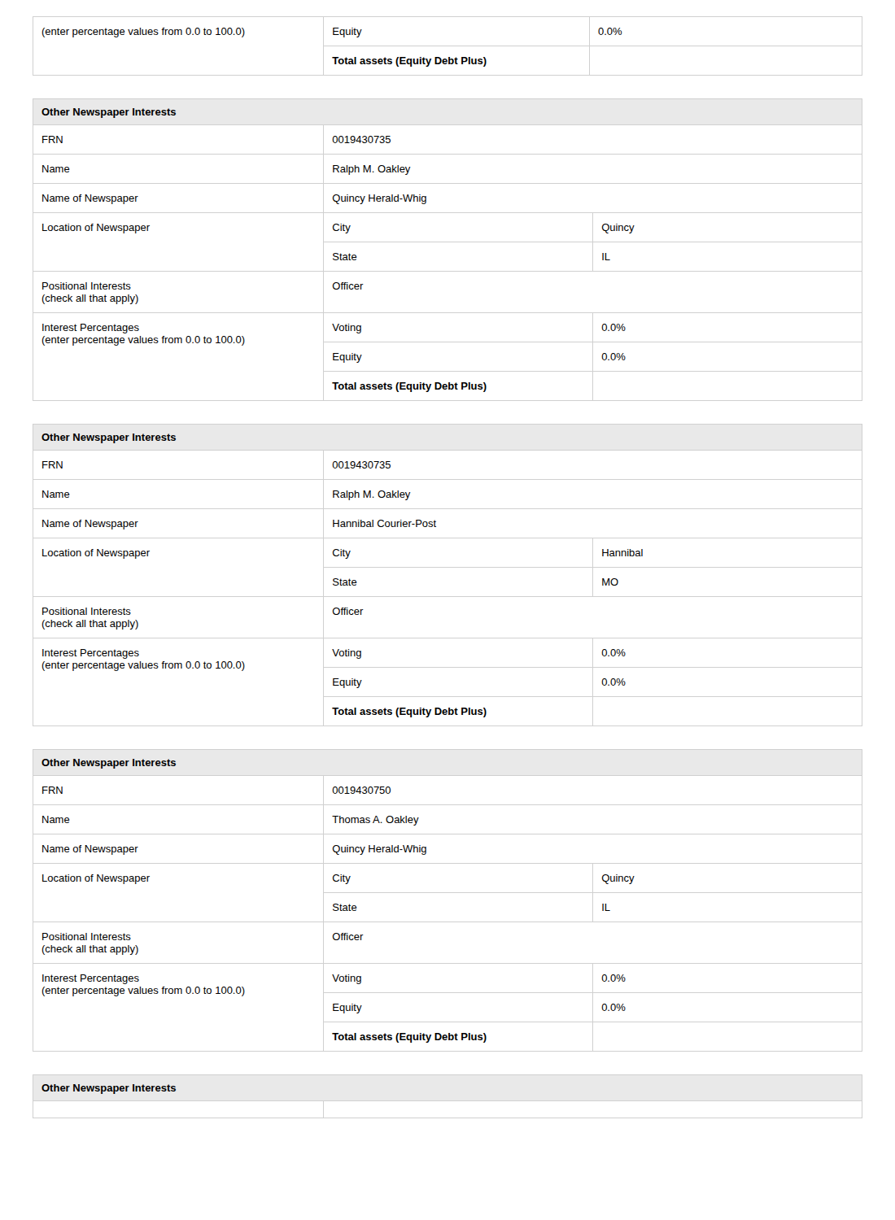| (enter percentage values from 0.0 to 100.0) | Equity | 0.0% |
| Total assets (Equity Debt Plus) | |
Other Newspaper Interests
| FRN | 0019430735 |
| Name | Ralph M. Oakley |
| Name of Newspaper | Quincy Herald-Whig |
| Location of Newspaper | City | Quincy |
| State | IL |
| Positional Interests (check all that apply) | Officer |
| Interest Percentages (enter percentage values from 0.0 to 100.0) | Voting | 0.0% |
| Equity | 0.0% |
| Total assets (Equity Debt Plus) | |
Other Newspaper Interests
| FRN | 0019430735 |
| Name | Ralph M. Oakley |
| Name of Newspaper | Hannibal Courier-Post |
| Location of Newspaper | City | Hannibal |
| State | MO |
| Positional Interests (check all that apply) | Officer |
| Interest Percentages (enter percentage values from 0.0 to 100.0) | Voting | 0.0% |
| Equity | 0.0% |
| Total assets (Equity Debt Plus) | |
Other Newspaper Interests
| FRN | 0019430750 |
| Name | Thomas A. Oakley |
| Name of Newspaper | Quincy Herald-Whig |
| Location of Newspaper | City | Quincy |
| State | IL |
| Positional Interests (check all that apply) | Officer |
| Interest Percentages (enter percentage values from 0.0 to 100.0) | Voting | 0.0% |
| Equity | 0.0% |
| Total assets (Equity Debt Plus) | |
Other Newspaper Interests